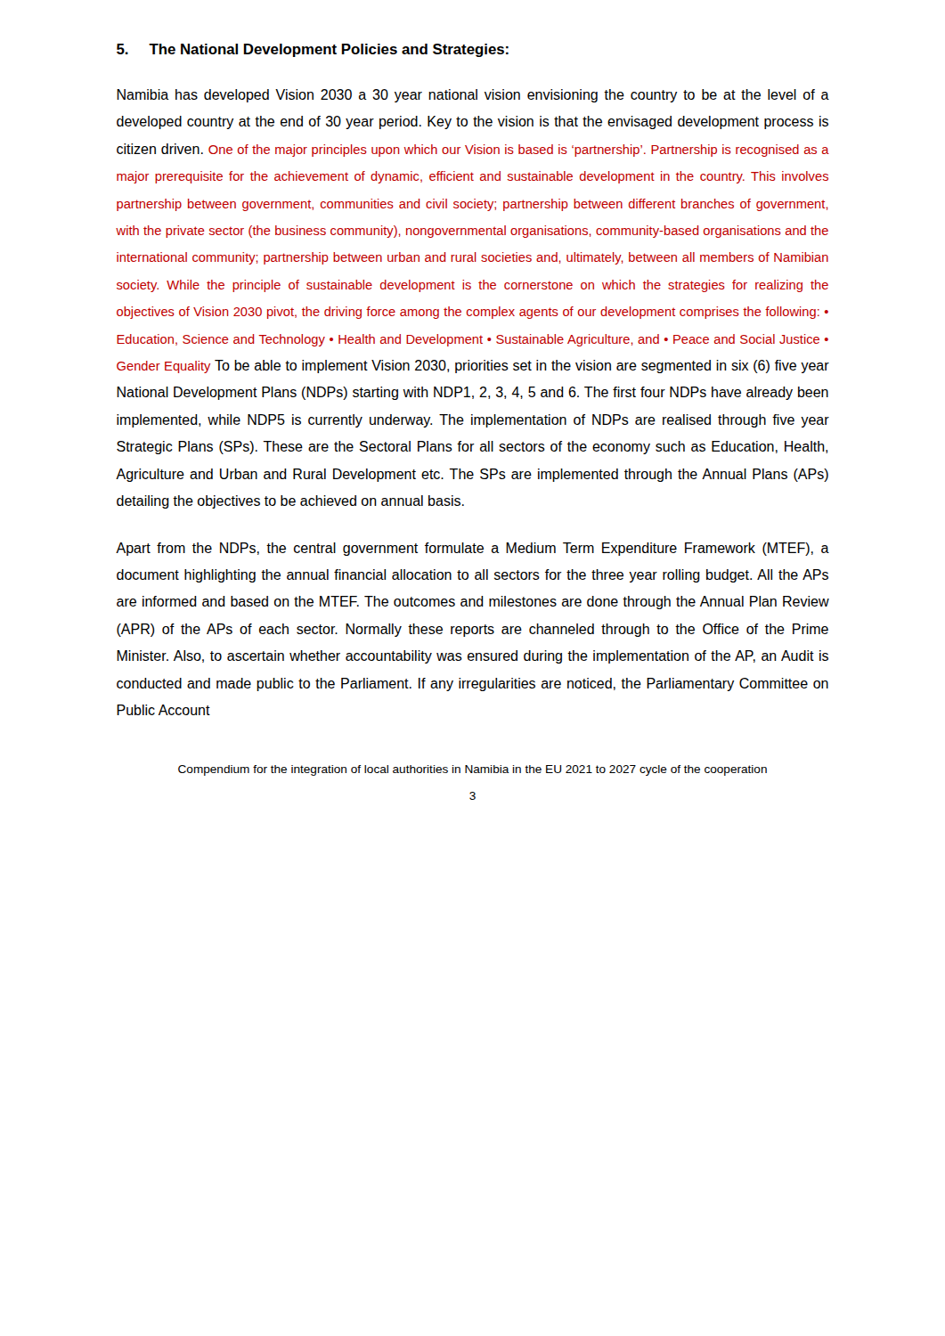5. The National Development Policies and Strategies:
Namibia has developed Vision 2030 a 30 year national vision envisioning the country to be at the level of a developed country at the end of 30 year period. Key to the vision is that the envisaged development process is citizen driven. One of the major principles upon which our Vision is based is ‘partnership’. Partnership is recognised as a major prerequisite for the achievement of dynamic, efficient and sustainable development in the country. This involves partnership between government, communities and civil society; partnership between different branches of government, with the private sector (the business community), nongovernmental organisations, community-based organisations and the international community; partnership between urban and rural societies and, ultimately, between all members of Namibian society. While the principle of sustainable development is the cornerstone on which the strategies for realizing the objectives of Vision 2030 pivot, the driving force among the complex agents of our development comprises the following: • Education, Science and Technology • Health and Development • Sustainable Agriculture, and • Peace and Social Justice • Gender Equality To be able to implement Vision 2030, priorities set in the vision are segmented in six (6) five year National Development Plans (NDPs) starting with NDP1, 2, 3, 4, 5 and 6. The first four NDPs have already been implemented, while NDP5 is currently underway. The implementation of NDPs are realised through five year Strategic Plans (SPs). These are the Sectoral Plans for all sectors of the economy such as Education, Health, Agriculture and Urban and Rural Development etc. The SPs are implemented through the Annual Plans (APs) detailing the objectives to be achieved on annual basis.
Apart from the NDPs, the central government formulate a Medium Term Expenditure Framework (MTEF), a document highlighting the annual financial allocation to all sectors for the three year rolling budget. All the APs are informed and based on the MTEF. The outcomes and milestones are done through the Annual Plan Review (APR) of the APs of each sector. Normally these reports are channeled through to the Office of the Prime Minister. Also, to ascertain whether accountability was ensured during the implementation of the AP, an Audit is conducted and made public to the Parliament. If any irregularities are noticed, the Parliamentary Committee on Public Account
Compendium for the integration of local authorities in Namibia in the EU 2021 to 2027 cycle of the cooperation
3